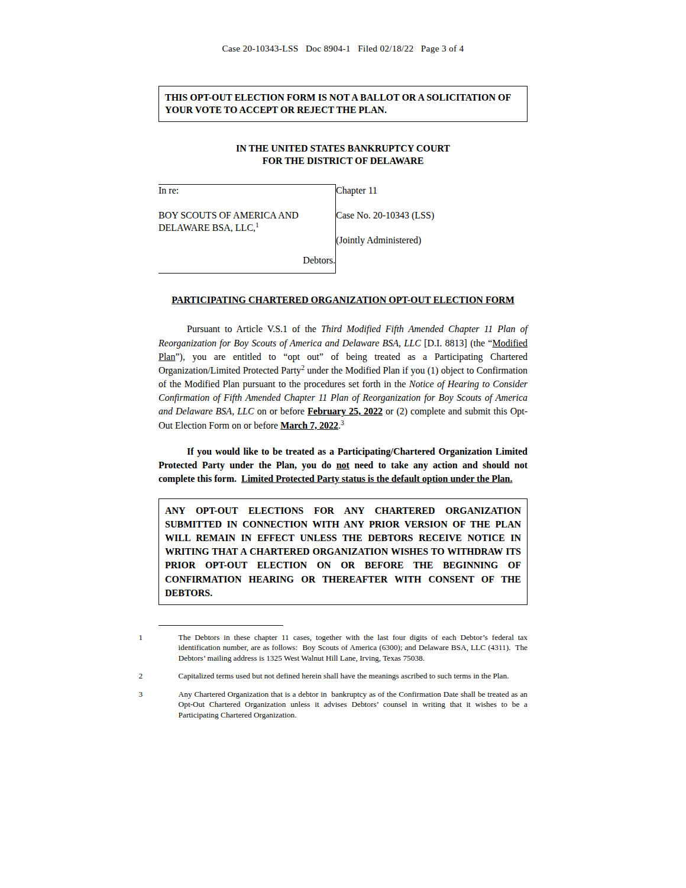Case 20-10343-LSS Doc 8904-1 Filed 02/18/22 Page 3 of 4
THIS OPT-OUT ELECTION FORM IS NOT A BALLOT OR A SOLICITATION OF YOUR VOTE TO ACCEPT OR REJECT THE PLAN.
IN THE UNITED STATES BANKRUPTCY COURT
FOR THE DISTRICT OF DELAWARE
| In re: BOY SCOUTS OF AMERICA AND DELAWARE BSA, LLC, 1 Debtors. | Chapter 11 Case No. 20-10343 (LSS) (Jointly Administered) |
PARTICIPATING CHARTERED ORGANIZATION OPT-OUT ELECTION FORM
Pursuant to Article V.S.1 of the Third Modified Fifth Amended Chapter 11 Plan of Reorganization for Boy Scouts of America and Delaware BSA, LLC [D.I. 8813] (the “Modified Plan”), you are entitled to “opt out” of being treated as a Participating Chartered Organization/Limited Protected Party2 under the Modified Plan if you (1) object to Confirmation of the Modified Plan pursuant to the procedures set forth in the Notice of Hearing to Consider Confirmation of Fifth Amended Chapter 11 Plan of Reorganization for Boy Scouts of America and Delaware BSA, LLC on or before February 25, 2022 or (2) complete and submit this Opt-Out Election Form on or before March 7, 2022.3
If you would like to be treated as a Participating/Chartered Organization Limited Protected Party under the Plan, you do not need to take any action and should not complete this form. Limited Protected Party status is the default option under the Plan.
ANY OPT-OUT ELECTIONS FOR ANY CHARTERED ORGANIZATION SUBMITTED IN CONNECTION WITH ANY PRIOR VERSION OF THE PLAN WILL REMAIN IN EFFECT UNLESS THE DEBTORS RECEIVE NOTICE IN WRITING THAT A CHARTERED ORGANIZATION WISHES TO WITHDRAW ITS PRIOR OPT-OUT ELECTION ON OR BEFORE THE BEGINNING OF CONFIRMATION HEARING OR THEREAFTER WITH CONSENT OF THE DEBTORS.
1 The Debtors in these chapter 11 cases, together with the last four digits of each Debtor’s federal tax identification number, are as follows: Boy Scouts of America (6300); and Delaware BSA, LLC (4311). The Debtors’ mailing address is 1325 West Walnut Hill Lane, Irving, Texas 75038.
2 Capitalized terms used but not defined herein shall have the meanings ascribed to such terms in the Plan.
3 Any Chartered Organization that is a debtor in bankruptcy as of the Confirmation Date shall be treated as an Opt-Out Chartered Organization unless it advises Debtors’ counsel in writing that it wishes to be a Participating Chartered Organization.